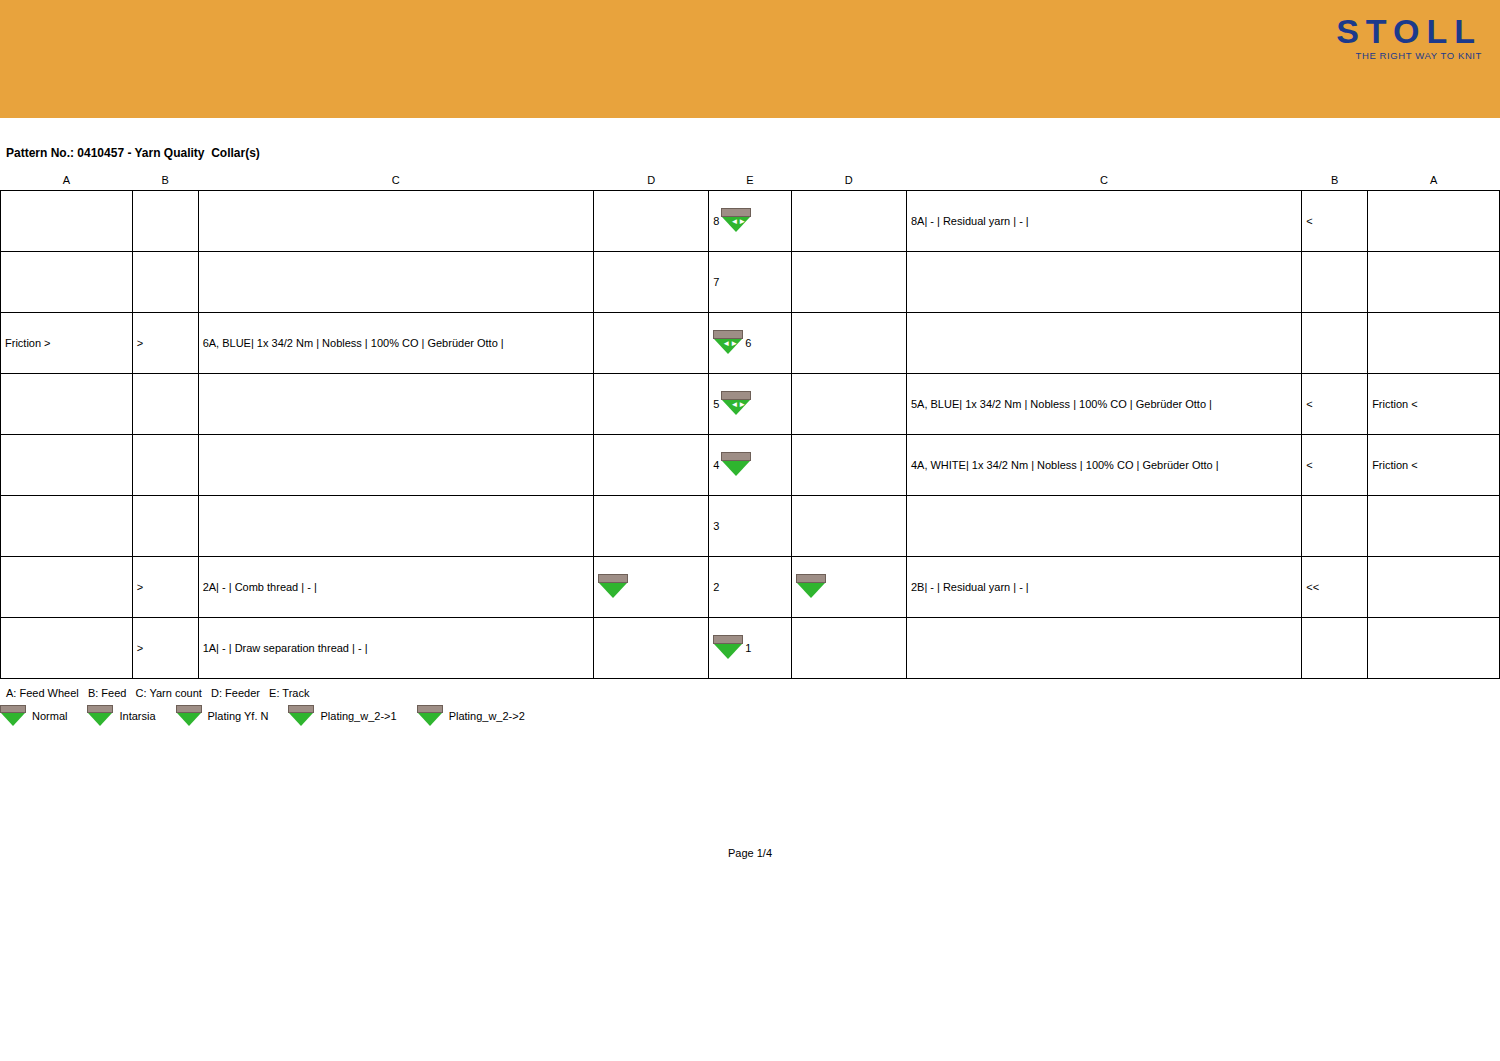STOLL
THE RIGHT WAY TO KNIT
Pattern No.: 0410457 - Yarn Quality Collar(s)
| A | B | C | D | E | D | C | B | A |
| | | | | 8 ◄► | | 8A/ - / Residual yarn / - / | < | |
| | | | | 7 | | | | |
| Friction > | > | 6A, BLUE/ 1x 34/2 Nm / Nobless / 100% CO / Gebrüder Otto / | | ◄► 6 | | | | |
| | | | | 5 ◄► | | 5A, BLUE/ 1x 34/2 Nm / Nobless / 100% CO / Gebrüder Otto / | < | Friction < |
| | | | | 4 | | 4A, WHITE/ 1x 34/2 Nm / Nobless / 100% CO / Gebrüder Otto / | < | Friction < |
| | | | | 3 | | | | |
| | > | 2A/ - / Comb thread / - / | | 2 | | 2B/ - / Residual yarn / - / | << | |
| | > | 1A/ - / Draw separation thread / - / | | 1 | | | | |
A: Feed Wheel B: Feed C: Yarn count D: Feeder E: Track
Normal Intarsia Plating Yf. N Plating_w_2->1 Plating_w_2->2
Page 1/4